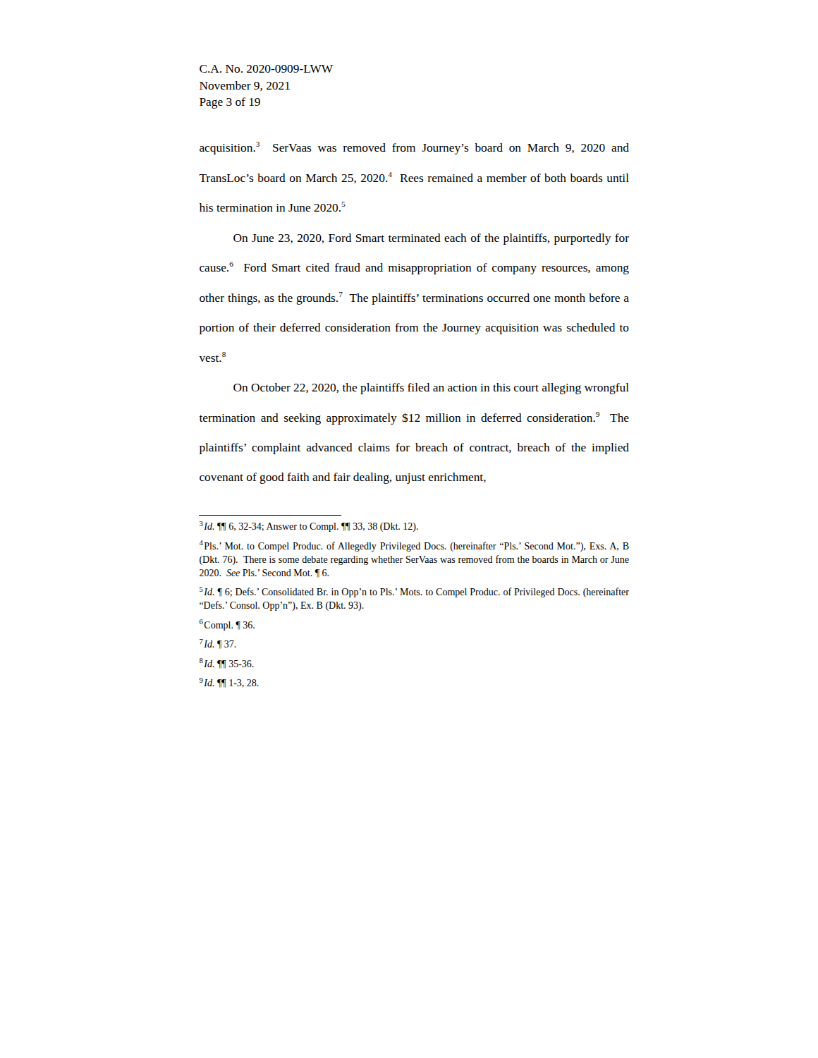C.A. No. 2020-0909-LWW
November 9, 2021
Page 3 of 19
acquisition.3 SerVaas was removed from Journey’s board on March 9, 2020 and TransLoc’s board on March 25, 2020.4 Rees remained a member of both boards until his termination in June 2020.5
On June 23, 2020, Ford Smart terminated each of the plaintiffs, purportedly for cause.6 Ford Smart cited fraud and misappropriation of company resources, among other things, as the grounds.7 The plaintiffs’ terminations occurred one month before a portion of their deferred consideration from the Journey acquisition was scheduled to vest.8
On October 22, 2020, the plaintiffs filed an action in this court alleging wrongful termination and seeking approximately $12 million in deferred consideration.9 The plaintiffs’ complaint advanced claims for breach of contract, breach of the implied covenant of good faith and fair dealing, unjust enrichment,
3 Id. ¶¶ 6, 32-34; Answer to Compl. ¶¶ 33, 38 (Dkt. 12).
4 Pls.’ Mot. to Compel Produc. of Allegedly Privileged Docs. (hereinafter “Pls.’ Second Mot.”), Exs. A, B (Dkt. 76). There is some debate regarding whether SerVaas was removed from the boards in March or June 2020. See Pls.’ Second Mot. ¶ 6.
5 Id. ¶ 6; Defs.’ Consolidated Br. in Opp’n to Pls.’ Mots. to Compel Produc. of Privileged Docs. (hereinafter “Defs.’ Consol. Opp’n”), Ex. B (Dkt. 93).
6 Compl. ¶ 36.
7 Id. ¶ 37.
8 Id. ¶¶ 35-36.
9 Id. ¶¶ 1-3, 28.